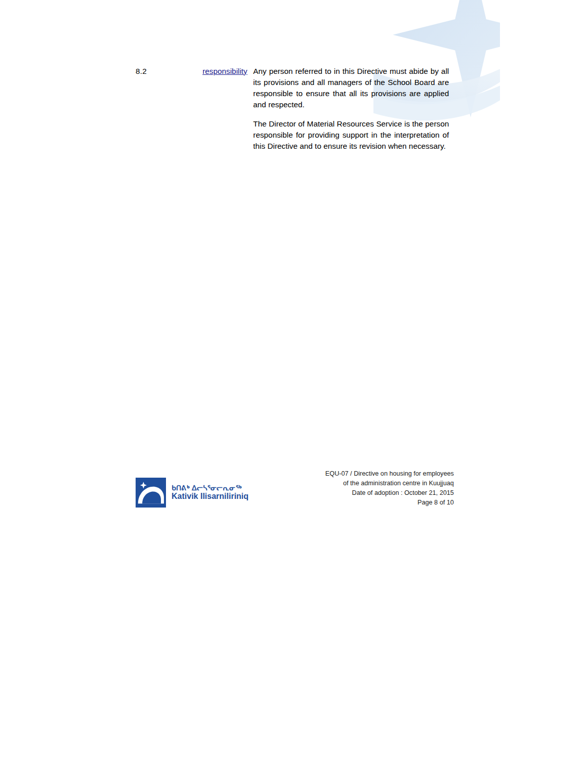8.2
responsibility
Any person referred to in this Directive must abide by all its provisions and all managers of the School Board are responsible to ensure that all its provisions are applied and respected.
The Director of Material Resources Service is the person responsible for providing support in the interpretation of this Directive and to ensure its revision when necessary.
ᑲᑎᕕᒃ ᐃᓕᓴᕐᓂᓕᕆᓂᖅ Kativik Ilisarniliriniq
EQU-07 / Directive on housing for employees
of the administration centre in Kuujjuaq
Date of adoption : October 21, 2015
Page 8 of 10